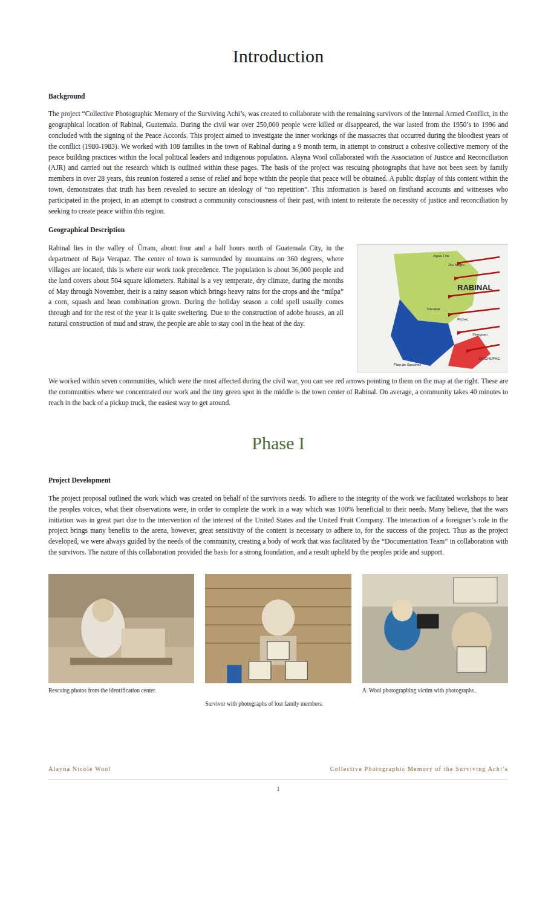Introduction
Background
The project “Collective Photographic Memory of the Surviving Achi’s, was created to collaborate with the remaining survivors of the Internal Armed Conflict, in the geographical location of Rabinal, Guatemala. During the civil war over 250,000 people were killed or disappeared, the war lasted from the 1950’s to 1996 and concluded with the signing of the Peace Accords. This project aimed to investigate the inner workings of the massacres that occurred during the bloodiest years of the conflict (1980-1983). We worked with 108 families in the town of Rabinal during a 9 month term, in attempt to construct a cohesive collective memory of the peace building practices within the local political leaders and indigenous population. Alayna Wool collaborated with the Association of Justice and Reconciliation (AJR) and carried out the research which is outlined within these pages. The basis of the project was rescuing photographs that have not been seen by family members in over 28 years, this reunion fostered a sense of relief and hope within the people that peace will be obtained. A public display of this content within the town, demonstrates that truth has been revealed to secure an ideology of “no repetition”. This information is based on firsthand accounts and witnesses who participated in the project, in an attempt to construct a community consciousness of their past, with intent to reiterate the necessity of justice and reconciliation by seeking to create peace within this region.
Geographical Description
Rabinal lies in the valley of Ürram, about four and a half hours north of Guatemala City, in the department of Baja Verapaz. The center of town is surrounded by mountains on 360 degrees, where villages are located, this is where our work took precedence. The population is about 36,000 people and the land covers about 504 square kilometers. Rabinal is a vey temperate, dry climate, during the months of May through November, their is a rainy season which brings heavy rains for the crops and the “milpa” a corn, squash and bean combination grown. During the holiday season a cold spell usually comes through and for the rest of the year it is quite sweltering. Due to the construction of adobe houses, an all natural construction of mud and straw, the people are able to stay cool in the heat of the day.
We worked within seven communities, which were the most affected during the civil war, you can see red arrows pointing to them on the map at the right. These are the communities where we concentrated our work and the tiny green spot in the middle is the town center of Rabinal. On average, a community takes 40 minutes to reach in the back of a pickup truck, the easiest way to get around.
Phase I
Project Development
The project proposal outlined the work which was created on behalf of the survivors needs. To adhere to the integrity of the work we facilitated workshops to hear the peoples voices, what their observations were, in order to complete the work in a way which was 100% beneficial to their needs. Many believe, that the wars initiation was in great part due to the intervention of the interest of the United States and the United Fruit Company. The interaction of a foreigner’s role in the project brings many benefits to the arena, however, great sensitivity of the content is necessary to adhere to, for the success of the project. Thus as the project developed, we were always guided by the needs of the community, creating a body of work that was facilitated by the “Documentation Team” in collaboration with the survivors. The nature of this collaboration provided the basis for a strong foundation, and a result upheld by the peoples pride and support.
Rescuing photos from the identification center.
Survivor with photographs of lost family members.
A. Wool photographing victim with photographs..
Alayna Nicole Wool
Collective Photographic Memory of the Surviving Achi’s
1